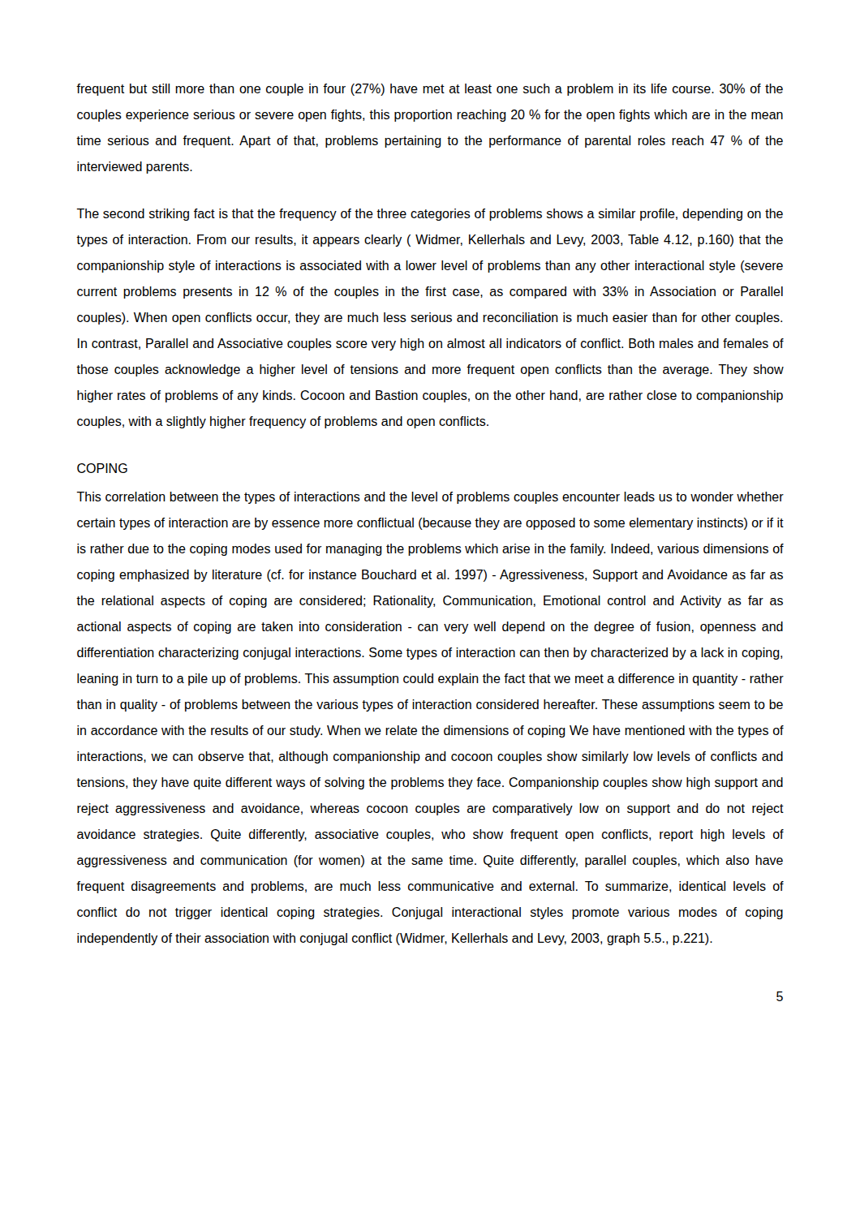frequent but still more than one couple in four (27%) have met at least one such a problem in its life course. 30% of the couples experience serious or severe open fights, this proportion reaching 20 % for the open fights which are in the mean time serious and frequent. Apart of that, problems pertaining to the performance of parental roles reach 47 % of the interviewed parents.
The second striking fact is that the frequency of the three categories of problems shows a similar profile, depending on the types of interaction. From our results, it appears clearly ( Widmer, Kellerhals and Levy, 2003, Table 4.12, p.160) that the companionship style of interactions is associated with a lower level of problems than any other interactional style (severe current problems presents in 12 % of the couples in the first case, as compared with 33% in Association or Parallel couples). When open conflicts occur, they are much less serious and reconciliation is much easier than for other couples. In contrast, Parallel and Associative couples score very high on almost all indicators of conflict. Both males and females of those couples acknowledge a higher level of tensions and more frequent open conflicts than the average. They show higher rates of problems of any kinds. Cocoon and Bastion couples, on the other hand, are rather close to companionship couples, with a slightly higher frequency of problems and open conflicts.
COPING
This correlation between the types of interactions and the level of problems couples encounter leads us to wonder whether certain types of interaction are by essence more conflictual (because they are opposed to some elementary instincts) or if it is rather due to the coping modes used for managing the problems which arise in the family. Indeed, various dimensions of coping emphasized by literature (cf. for instance Bouchard et al. 1997) - Agressiveness, Support and Avoidance as far as the relational aspects of coping are considered; Rationality, Communication, Emotional control and Activity as far as actional aspects of coping are taken into consideration - can very well depend on the degree of fusion, openness and differentiation characterizing conjugal interactions. Some types of interaction can then by characterized by a lack in coping, leaning in turn to a pile up of problems. This assumption could explain the fact that we meet a difference in quantity - rather than in quality - of problems between the various types of interaction considered hereafter. These assumptions seem to be in accordance with the results of our study. When we relate the dimensions of coping We have mentioned with the types of interactions, we can observe that, although companionship and cocoon couples show similarly low levels of conflicts and tensions, they have quite different ways of solving the problems they face. Companionship couples show high support and reject aggressiveness and avoidance, whereas cocoon couples are comparatively low on support and do not reject avoidance strategies. Quite differently, associative couples, who show frequent open conflicts, report high levels of aggressiveness and communication (for women) at the same time. Quite differently, parallel couples, which also have frequent disagreements and problems, are much less communicative and external. To summarize, identical levels of conflict do not trigger identical coping strategies. Conjugal interactional styles promote various modes of coping independently of their association with conjugal conflict (Widmer, Kellerhals and Levy, 2003, graph 5.5., p.221).
5